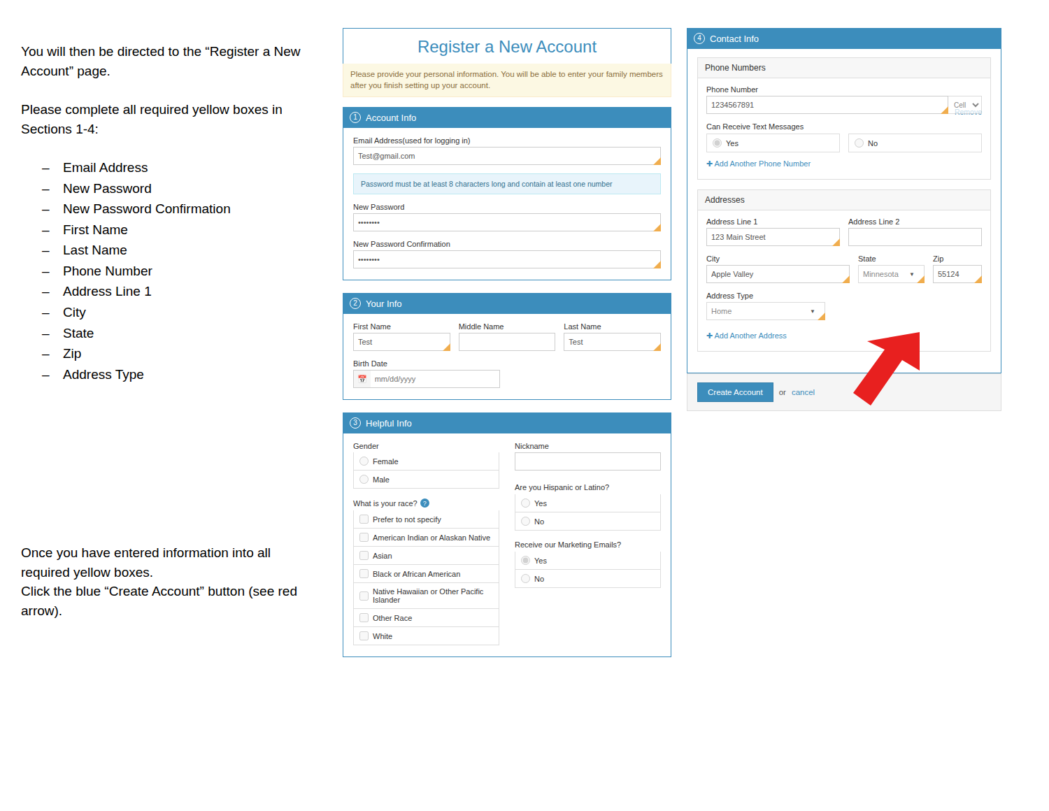You will then be directed to the “Register a New Account” page.
Please complete all required yellow boxes in Sections 1-4:
Email Address
New Password
New Password Confirmation
First Name
Last Name
Phone Number
Address Line 1
City
State
Zip
Address Type
Once you have entered information into all required yellow boxes.
Click the blue “Create Account” button (see red arrow).
Register a New Account
Please provide your personal information. You will be able to enter your family members after you finish setting up your account.
1 Account Info
Email Address(used for logging in)
Password must be at least 8 characters long and contain at least one number
New Password
New Password Confirmation
2 Your Info
First Name
Middle Name
Last Name
Birth Date
📅
3 Helpful Info
Gender
Female
Male
What is your race? ?
Prefer to not specify
American Indian or Alaskan Native
Asian
Black or African American
Native Hawaiian or Other Pacific Islander
Other Race
White
Nickname
Are you Hispanic or Latino?
Yes
No
Receive our Marketing Emails?
Yes
No
4 Contact Info
Phone Numbers
Remove Phone Number
Cell
Can Receive Text Messages
Yes
No
✚ Add Another Phone Number
Addresses
Remove
Address Line 1
Address Line 2
City
State
Minnesota ▼
Zip
Address Type
Home ▼
✚ Add Another Address
Create Account or cancel